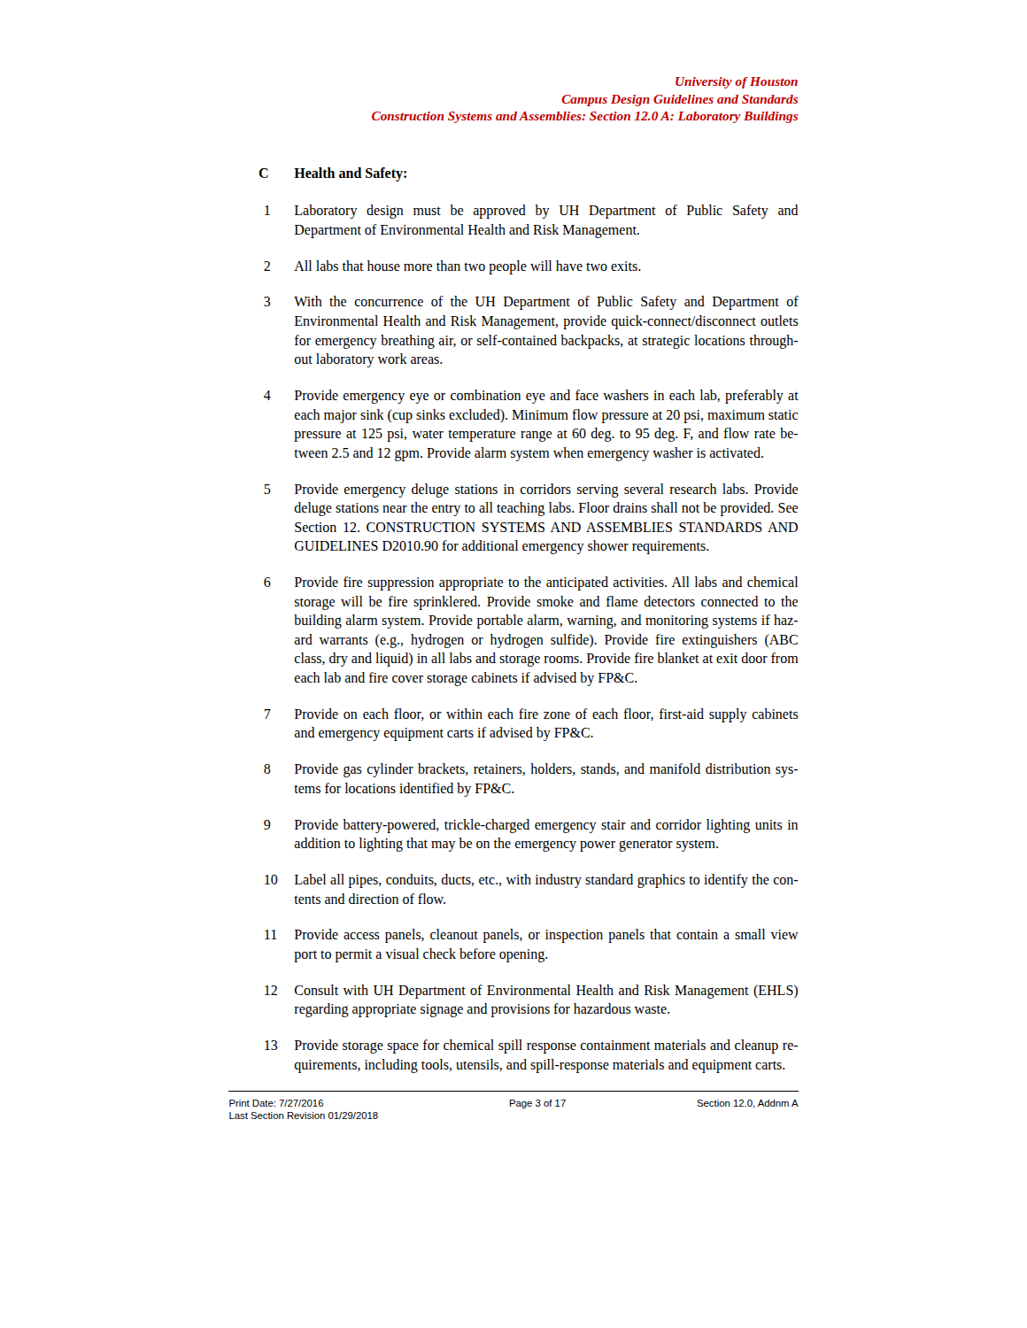University of Houston
Campus Design Guidelines and Standards
Construction Systems and Assemblies: Section 12.0 A: Laboratory Buildings
C Health and Safety:
1 Laboratory design must be approved by UH Department of Public Safety and Department of Environmental Health and Risk Management.
2 All labs that house more than two people will have two exits.
3 With the concurrence of the UH Department of Public Safety and Department of Environmental Health and Risk Management, provide quick-connect/disconnect outlets for emergency breathing air, or self-contained backpacks, at strategic locations throughout laboratory work areas.
4 Provide emergency eye or combination eye and face washers in each lab, preferably at each major sink (cup sinks excluded). Minimum flow pressure at 20 psi, maximum static pressure at 125 psi, water temperature range at 60 deg. to 95 deg. F, and flow rate between 2.5 and 12 gpm. Provide alarm system when emergency washer is activated.
5 Provide emergency deluge stations in corridors serving several research labs. Provide deluge stations near the entry to all teaching labs. Floor drains shall not be provided. See Section 12. CONSTRUCTION SYSTEMS AND ASSEMBLIES STANDARDS AND GUIDELINES D2010.90 for additional emergency shower requirements.
6 Provide fire suppression appropriate to the anticipated activities. All labs and chemical storage will be fire sprinklered. Provide smoke and flame detectors connected to the building alarm system. Provide portable alarm, warning, and monitoring systems if hazard warrants (e.g., hydrogen or hydrogen sulfide). Provide fire extinguishers (ABC class, dry and liquid) in all labs and storage rooms. Provide fire blanket at exit door from each lab and fire cover storage cabinets if advised by FP&C.
7 Provide on each floor, or within each fire zone of each floor, first-aid supply cabinets and emergency equipment carts if advised by FP&C.
8 Provide gas cylinder brackets, retainers, holders, stands, and manifold distribution systems for locations identified by FP&C.
9 Provide battery-powered, trickle-charged emergency stair and corridor lighting units in addition to lighting that may be on the emergency power generator system.
10 Label all pipes, conduits, ducts, etc., with industry standard graphics to identify the contents and direction of flow.
11 Provide access panels, cleanout panels, or inspection panels that contain a small view port to permit a visual check before opening.
12 Consult with UH Department of Environmental Health and Risk Management (EHLS) regarding appropriate signage and provisions for hazardous waste.
13 Provide storage space for chemical spill response containment materials and cleanup requirements, including tools, utensils, and spill-response materials and equipment carts.
Print Date: 7/27/2016
Last Section Revision 01/29/2018
Page 3 of 17
Section 12.0, Addnm A